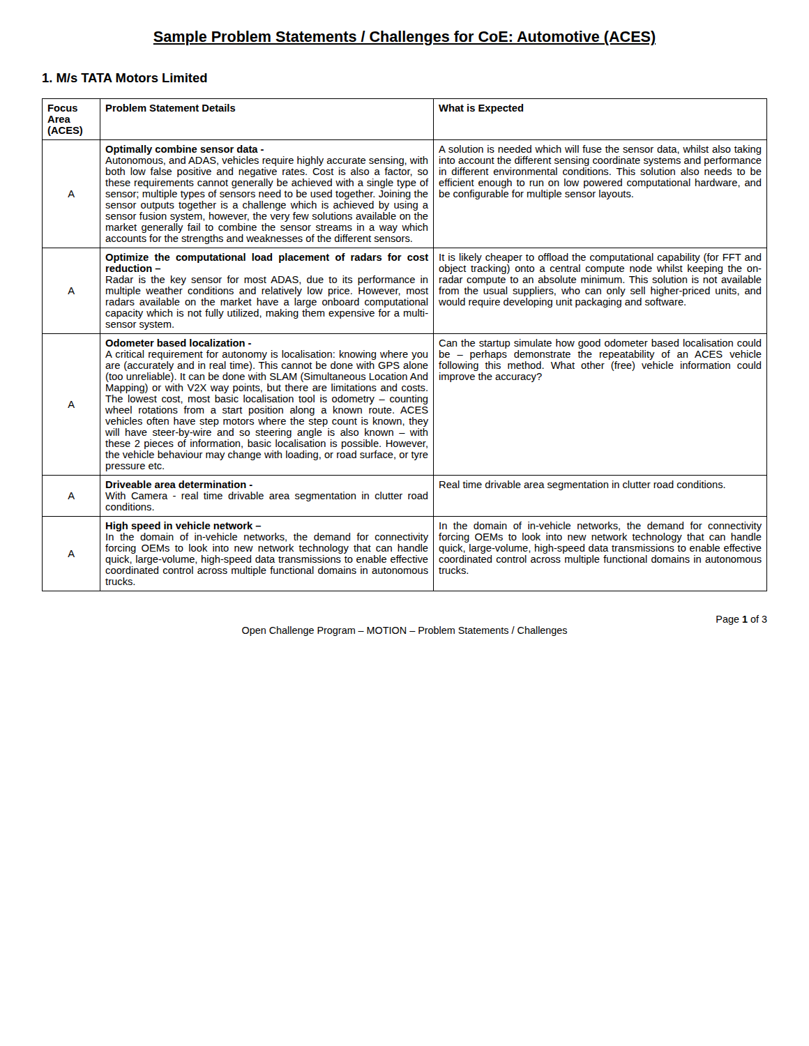Sample Problem Statements / Challenges for CoE: Automotive (ACES)
1. M/s TATA Motors Limited
| Focus Area (ACES) | Problem Statement Details | What is Expected |
| --- | --- | --- |
| A | Optimally combine sensor data - Autonomous, and ADAS, vehicles require highly accurate sensing, with both low false positive and negative rates. Cost is also a factor, so these requirements cannot generally be achieved with a single type of sensor; multiple types of sensors need to be used together. Joining the sensor outputs together is a challenge which is achieved by using a sensor fusion system, however, the very few solutions available on the market generally fail to combine the sensor streams in a way which accounts for the strengths and weaknesses of the different sensors. | A solution is needed which will fuse the sensor data, whilst also taking into account the different sensing coordinate systems and performance in different environmental conditions. This solution also needs to be efficient enough to run on low powered computational hardware, and be configurable for multiple sensor layouts. |
| A | Optimize the computational load placement of radars for cost reduction – Radar is the key sensor for most ADAS, due to its performance in multiple weather conditions and relatively low price. However, most radars available on the market have a large onboard computational capacity which is not fully utilized, making them expensive for a multi-sensor system. | It is likely cheaper to offload the computational capability (for FFT and object tracking) onto a central compute node whilst keeping the on-radar compute to an absolute minimum. This solution is not available from the usual suppliers, who can only sell higher-priced units, and would require developing unit packaging and software. |
| A | Odometer based localization - A critical requirement for autonomy is localisation: knowing where you are (accurately and in real time). This cannot be done with GPS alone (too unreliable). It can be done with SLAM (Simultaneous Location And Mapping) or with V2X way points, but there are limitations and costs. The lowest cost, most basic localisation tool is odometry – counting wheel rotations from a start position along a known route. ACES vehicles often have step motors where the step count is known, they will have steer-by-wire and so steering angle is also known – with these 2 pieces of information, basic localisation is possible. However, the vehicle behaviour may change with loading, or road surface, or tyre pressure etc. | Can the startup simulate how good odometer based localisation could be – perhaps demonstrate the repeatability of an ACES vehicle following this method. What other (free) vehicle information could improve the accuracy? |
| A | Driveable area determination - With Camera - real time drivable area segmentation in clutter road conditions. | Real time drivable area segmentation in clutter road conditions. |
| A | High speed in vehicle network – In the domain of in-vehicle networks, the demand for connectivity forcing OEMs to look into new network technology that can handle quick, large-volume, high-speed data transmissions to enable effective coordinated control across multiple functional domains in autonomous trucks. | In the domain of in-vehicle networks, the demand for connectivity forcing OEMs to look into new network technology that can handle quick, large-volume, high-speed data transmissions to enable effective coordinated control across multiple functional domains in autonomous trucks. |
Page 1 of 3
Open Challenge Program – MOTION – Problem Statements / Challenges